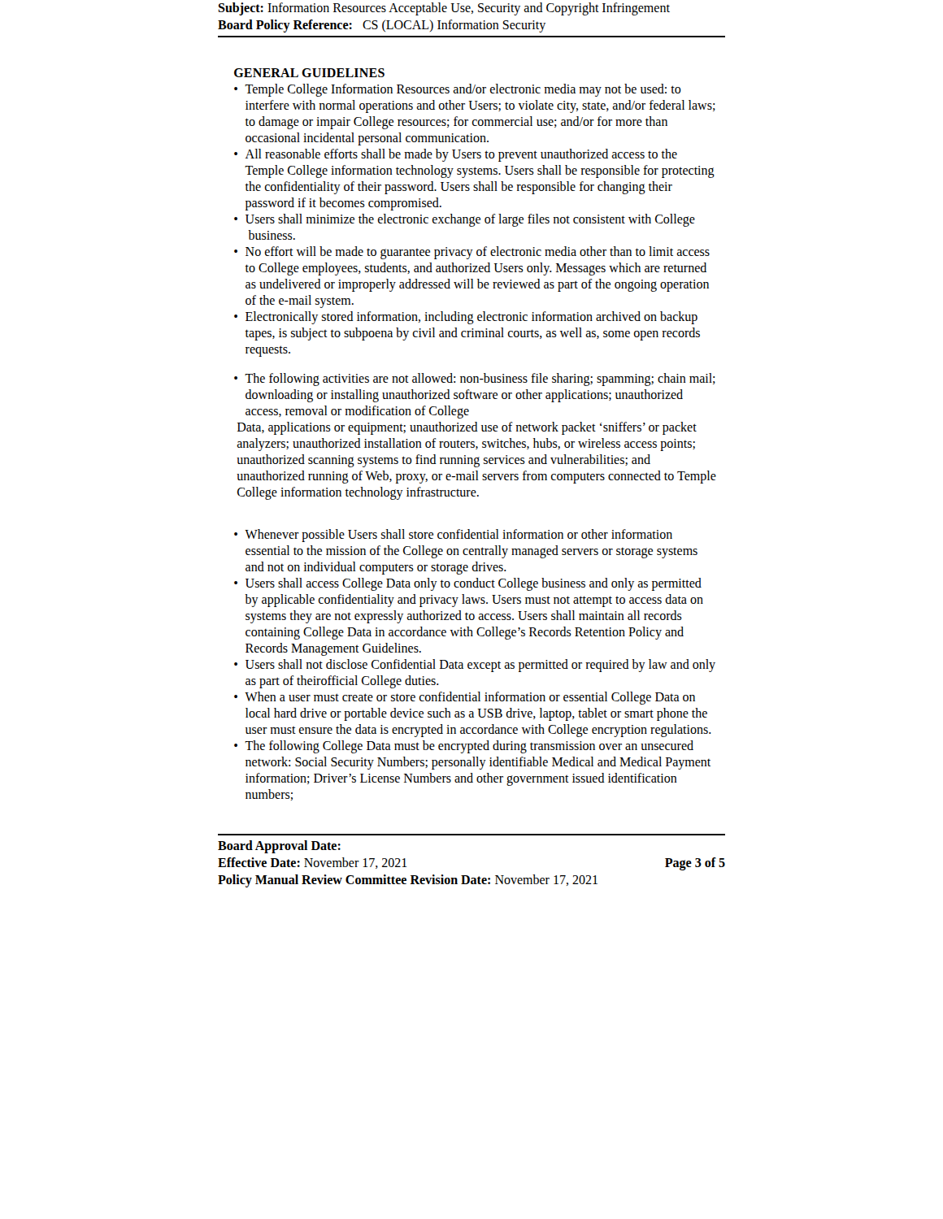Subject: Information Resources Acceptable Use, Security and Copyright Infringement
Board Policy Reference: CS (LOCAL) Information Security
GENERAL GUIDELINES
Temple College Information Resources and/or electronic media may not be used: to interfere with normal operations and other Users; to violate city, state, and/or federal laws; to damage or impair College resources; for commercial use; and/or for more than occasional incidental personal communication.
All reasonable efforts shall be made by Users to prevent unauthorized access to the Temple College information technology systems. Users shall be responsible for protecting the confidentiality of their password. Users shall be responsible for changing their password if it becomes compromised.
Users shall minimize the electronic exchange of large files not consistent with College business.
No effort will be made to guarantee privacy of electronic media other than to limit access to College employees, students, and authorized Users only. Messages which are returned as undelivered or improperly addressed will be reviewed as part of the ongoing operation of the e-mail system.
Electronically stored information, including electronic information archived on backup tapes, is subject to subpoena by civil and criminal courts, as well as, some open records requests.
The following activities are not allowed: non-business file sharing; spamming; chain mail; downloading or installing unauthorized software or other applications; unauthorized access, removal or modification of College
Data, applications or equipment; unauthorized use of network packet ‘sniffers’ or packet analyzers; unauthorized installation of routers, switches, hubs, or wireless access points; unauthorized scanning systems to find running services and vulnerabilities; and unauthorized running of Web, proxy, or e-mail servers from computers connected to Temple College information technology infrastructure.
Whenever possible Users shall store confidential information or other information essential to the mission of the College on centrally managed servers or storage systems and not on individual computers or storage drives.
Users shall access College Data only to conduct College business and only as permitted by applicable confidentiality and privacy laws. Users must not attempt to access data on systems they are not expressly authorized to access. Users shall maintain all records containing College Data in accordance with College’s Records Retention Policy and Records Management Guidelines.
Users shall not disclose Confidential Data except as permitted or required by law and only as part of theirofficial College duties.
When a user must create or store confidential information or essential College Data on local hard drive or portable device such as a USB drive, laptop, tablet or smart phone the user must ensure the data is encrypted in accordance with College encryption regulations.
The following College Data must be encrypted during transmission over an unsecured network: Social Security Numbers; personally identifiable Medical and Medical Payment information; Driver’s License Numbers and other government issued identification numbers;
Board Approval Date:
Effective Date: November 17, 2021
Page 3 of 5
Policy Manual Review Committee Revision Date: November 17, 2021